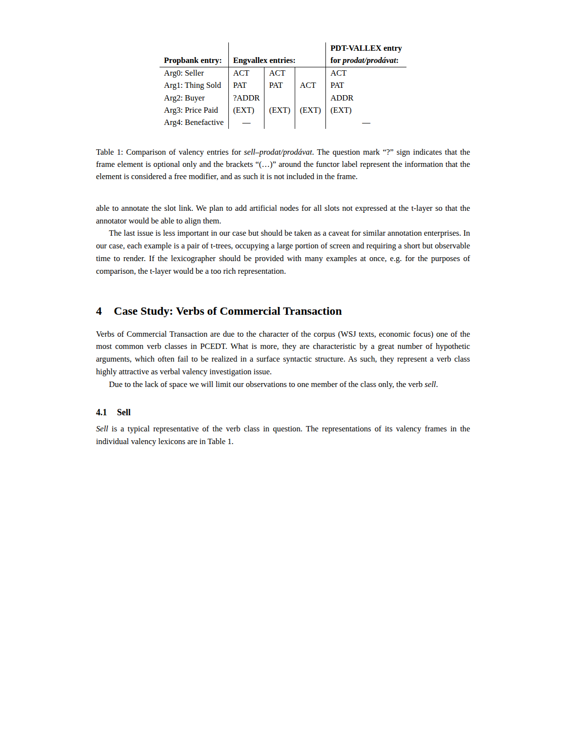| | | | | PDT-VALLEX entry |
| Propbank entry: | Engvallex entries: | for prodat/prodávat : |
| Arg0: Seller | ACT | ACT | | ACT |
| Arg1: Thing Sold | PAT | PAT | ACT | PAT |
| Arg2: Buyer | ?ADDR | | | ADDR |
| Arg3: Price Paid | (EXT) | (EXT) | (EXT) | (EXT) |
| Arg4: Benefactive | — | | | — |
Table 1: Comparison of valency entries for sell–prodat/prodávat. The question mark “?” sign indicates that the frame element is optional only and the brackets “(…)” around the functor label represent the information that the element is considered a free modifier, and as such it is not included in the frame.
able to annotate the slot link. We plan to add artificial nodes for all slots not expressed at the t-layer so that the annotator would be able to align them.
The last issue is less important in our case but should be taken as a caveat for similar annotation enterprises. In our case, each example is a pair of t-trees, occupying a large portion of screen and requiring a short but observable time to render. If the lexicographer should be provided with many examples at once, e.g. for the purposes of comparison, the t-layer would be a too rich representation.
4 Case Study: Verbs of Commercial Transaction
Verbs of Commercial Transaction are due to the character of the corpus (WSJ texts, economic focus) one of the most common verb classes in PCEDT. What is more, they are characteristic by a great number of hypothetic arguments, which often fail to be realized in a surface syntactic structure. As such, they represent a verb class highly attractive as verbal valency investigation issue.
Due to the lack of space we will limit our observations to one member of the class only, the verb sell.
4.1 Sell
Sell is a typical representative of the verb class in question. The representations of its valency frames in the individual valency lexicons are in Table 1.